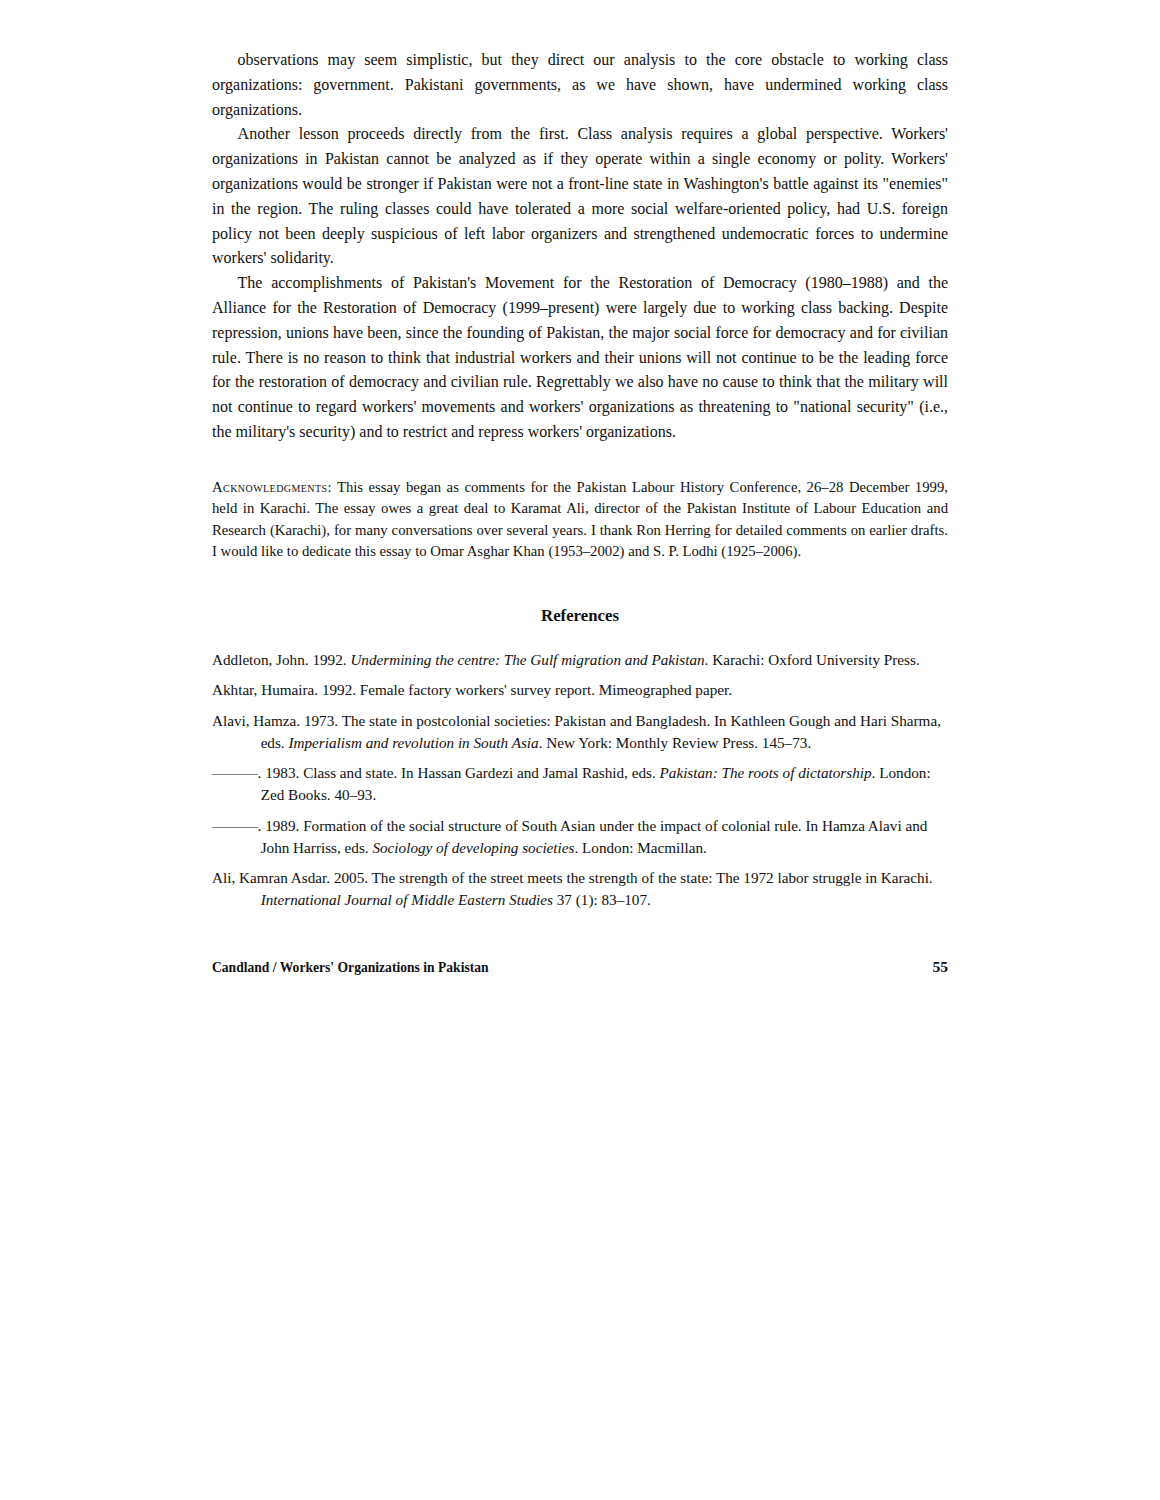observations may seem simplistic, but they direct our analysis to the core obstacle to working class organizations: government. Pakistani governments, as we have shown, have undermined working class organizations.
Another lesson proceeds directly from the first. Class analysis requires a global perspective. Workers' organizations in Pakistan cannot be analyzed as if they operate within a single economy or polity. Workers' organizations would be stronger if Pakistan were not a front-line state in Washington's battle against its "enemies" in the region. The ruling classes could have tolerated a more social welfare-oriented policy, had U.S. foreign policy not been deeply suspicious of left labor organizers and strengthened undemocratic forces to undermine workers' solidarity.
The accomplishments of Pakistan's Movement for the Restoration of Democracy (1980–1988) and the Alliance for the Restoration of Democracy (1999–present) were largely due to working class backing. Despite repression, unions have been, since the founding of Pakistan, the major social force for democracy and for civilian rule. There is no reason to think that industrial workers and their unions will not continue to be the leading force for the restoration of democracy and civilian rule. Regrettably we also have no cause to think that the military will not continue to regard workers' movements and workers' organizations as threatening to "national security" (i.e., the military's security) and to restrict and repress workers' organizations.
Acknowledgments: This essay began as comments for the Pakistan Labour History Conference, 26–28 December 1999, held in Karachi. The essay owes a great deal to Karamat Ali, director of the Pakistan Institute of Labour Education and Research (Karachi), for many conversations over several years. I thank Ron Herring for detailed comments on earlier drafts. I would like to dedicate this essay to Omar Asghar Khan (1953–2002) and S. P. Lodhi (1925–2006).
References
Addleton, John. 1992. Undermining the centre: The Gulf migration and Pakistan. Karachi: Oxford University Press.
Akhtar, Humaira. 1992. Female factory workers' survey report. Mimeographed paper.
Alavi, Hamza. 1973. The state in postcolonial societies: Pakistan and Bangladesh. In Kathleen Gough and Hari Sharma, eds. Imperialism and revolution in South Asia. New York: Monthly Review Press. 145–73.
———. 1983. Class and state. In Hassan Gardezi and Jamal Rashid, eds. Pakistan: The roots of dictatorship. London: Zed Books. 40–93.
———. 1989. Formation of the social structure of South Asian under the impact of colonial rule. In Hamza Alavi and John Harriss, eds. Sociology of developing societies. London: Macmillan.
Ali, Kamran Asdar. 2005. The strength of the street meets the strength of the state: The 1972 labor struggle in Karachi. International Journal of Middle Eastern Studies 37 (1): 83–107.
Candland / Workers' Organizations in Pakistan 55